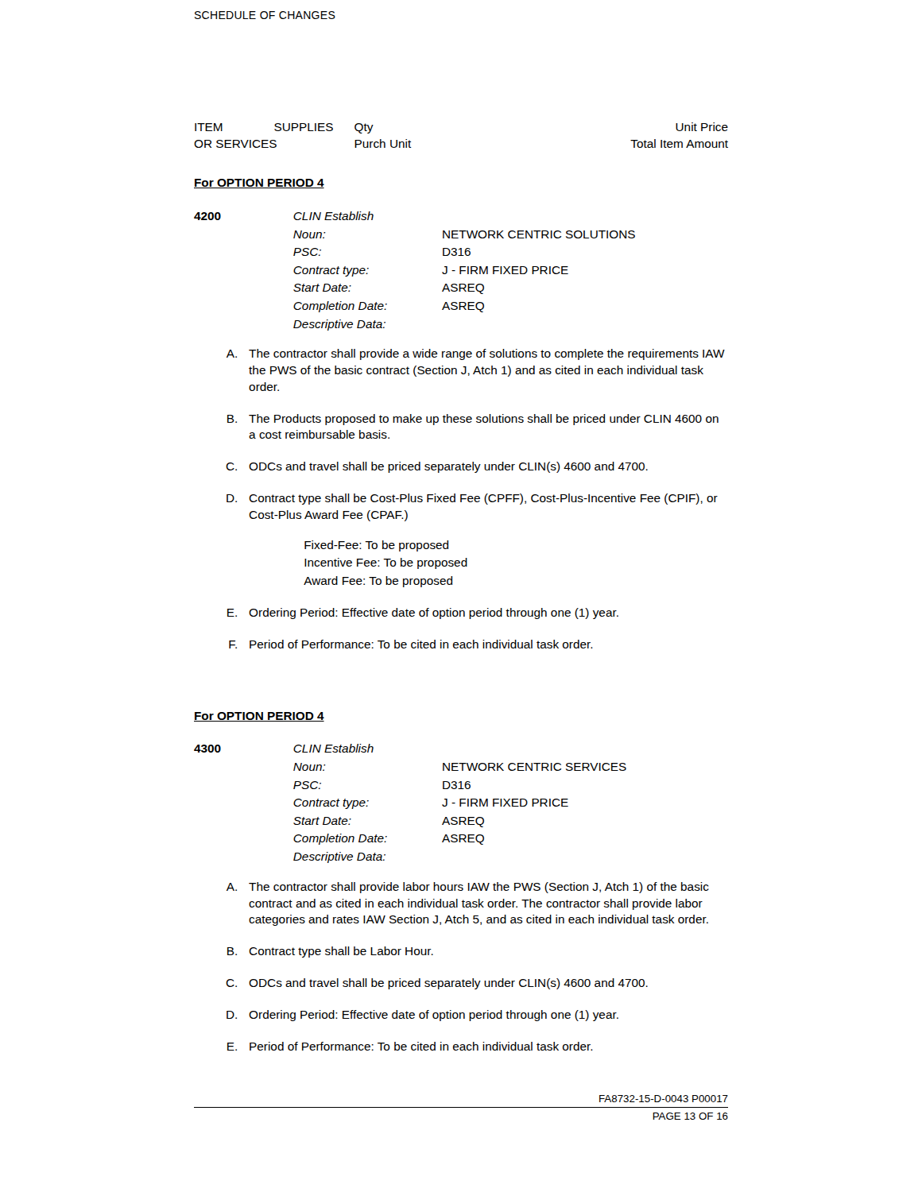SCHEDULE OF CHANGES
| ITEM SUPPLIES OR SERVICES | Qty Purch Unit | Unit Price Total Item Amount |
For OPTION PERIOD 4
| 4200 | CLIN Establish |
| | Noun: | NETWORK CENTRIC SOLUTIONS |
| | PSC: | D316 |
| | Contract type: | J - FIRM FIXED PRICE |
| | Start Date: | ASREQ |
| | Completion Date: | ASREQ |
| | Descriptive Data: | |
The contractor shall provide a wide range of solutions to complete the requirements IAW the PWS of the basic contract (Section J, Atch 1) and as cited in each individual task order.
The Products proposed to make up these solutions shall be priced under CLIN 4600 on a cost reimbursable basis.
ODCs and travel shall be priced separately under CLIN(s) 4600 and 4700.
Contract type shall be Cost-Plus Fixed Fee (CPFF), Cost-Plus-Incentive Fee (CPIF), or Cost-Plus Award Fee (CPAF.)
Fixed-Fee: To be proposed
Incentive Fee: To be proposed
Award Fee: To be proposed
Ordering Period: Effective date of option period through one (1) year.
Period of Performance: To be cited in each individual task order.
For OPTION PERIOD 4
| 4300 | CLIN Establish |
| | Noun: | NETWORK CENTRIC SERVICES |
| | PSC: | D316 |
| | Contract type: | J - FIRM FIXED PRICE |
| | Start Date: | ASREQ |
| | Completion Date: | ASREQ |
| | Descriptive Data: | |
The contractor shall provide labor hours IAW the PWS (Section J, Atch 1) of the basic contract and as cited in each individual task order. The contractor shall provide labor categories and rates IAW Section J, Atch 5, and as cited in each individual task order.
Contract type shall be Labor Hour.
ODCs and travel shall be priced separately under CLIN(s) 4600 and 4700.
Ordering Period: Effective date of option period through one (1) year.
Period of Performance: To be cited in each individual task order.
FA8732-15-D-0043 P00017
PAGE 13 OF 16